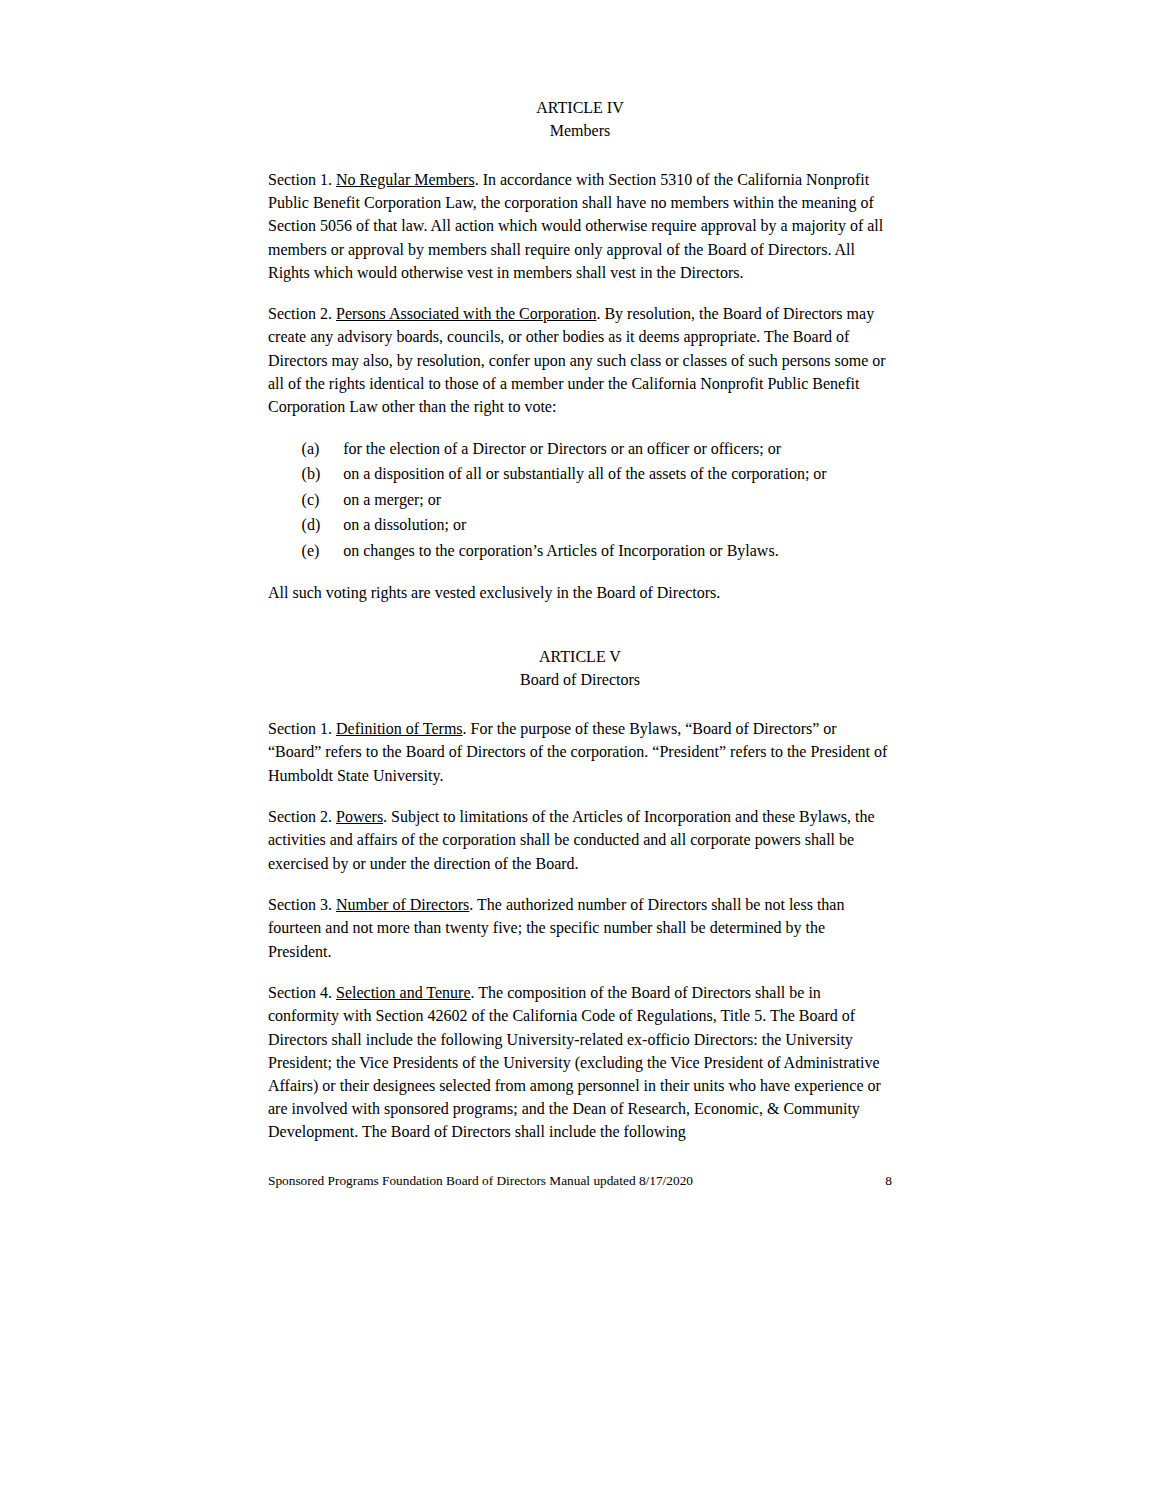ARTICLE IV
Members
Section 1. No Regular Members. In accordance with Section 5310 of the California Nonprofit Public Benefit Corporation Law, the corporation shall have no members within the meaning of Section 5056 of that law. All action which would otherwise require approval by a majority of all members or approval by members shall require only approval of the Board of Directors. All Rights which would otherwise vest in members shall vest in the Directors.
Section 2. Persons Associated with the Corporation. By resolution, the Board of Directors may create any advisory boards, councils, or other bodies as it deems appropriate. The Board of Directors may also, by resolution, confer upon any such class or classes of such persons some or all of the rights identical to those of a member under the California Nonprofit Public Benefit Corporation Law other than the right to vote:
(a) for the election of a Director or Directors or an officer or officers; or
(b) on a disposition of all or substantially all of the assets of the corporation; or
(c) on a merger; or
(d) on a dissolution; or
(e) on changes to the corporation’s Articles of Incorporation or Bylaws.
All such voting rights are vested exclusively in the Board of Directors.
ARTICLE V
Board of Directors
Section 1. Definition of Terms. For the purpose of these Bylaws, “Board of Directors” or “Board” refers to the Board of Directors of the corporation. “President” refers to the President of Humboldt State University.
Section 2. Powers. Subject to limitations of the Articles of Incorporation and these Bylaws, the activities and affairs of the corporation shall be conducted and all corporate powers shall be exercised by or under the direction of the Board.
Section 3. Number of Directors. The authorized number of Directors shall be not less than fourteen and not more than twenty five; the specific number shall be determined by the President.
Section 4. Selection and Tenure. The composition of the Board of Directors shall be in conformity with Section 42602 of the California Code of Regulations, Title 5. The Board of Directors shall include the following University-related ex-officio Directors: the University President; the Vice Presidents of the University (excluding the Vice President of Administrative Affairs) or their designees selected from among personnel in their units who have experience or are involved with sponsored programs; and the Dean of Research, Economic, & Community Development. The Board of Directors shall include the following
Sponsored Programs Foundation Board of Directors Manual updated 8/17/2020 8